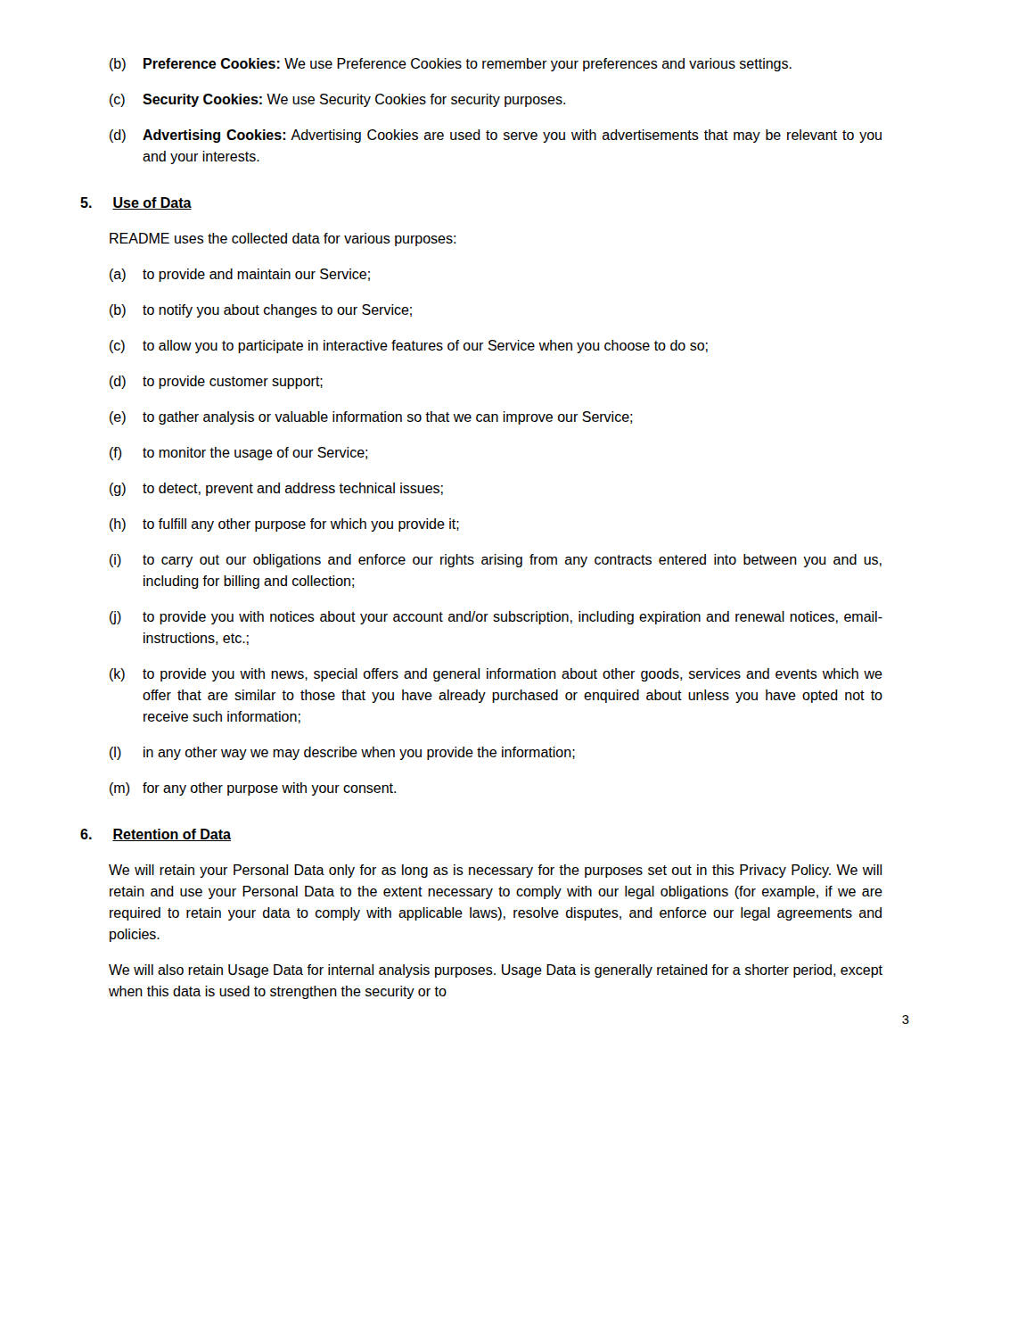(b) Preference Cookies: We use Preference Cookies to remember your preferences and various settings.
(c) Security Cookies: We use Security Cookies for security purposes.
(d) Advertising Cookies: Advertising Cookies are used to serve you with advertisements that may be relevant to you and your interests.
Use of Data
README uses the collected data for various purposes:
(a) to provide and maintain our Service;
(b) to notify you about changes to our Service;
(c) to allow you to participate in interactive features of our Service when you choose to do so;
(d) to provide customer support;
(e) to gather analysis or valuable information so that we can improve our Service;
(f) to monitor the usage of our Service;
(g) to detect, prevent and address technical issues;
(h) to fulfill any other purpose for which you provide it;
(i) to carry out our obligations and enforce our rights arising from any contracts entered into between you and us, including for billing and collection;
(j) to provide you with notices about your account and/or subscription, including expiration and renewal notices, email-instructions, etc.;
(k) to provide you with news, special offers and general information about other goods, services and events which we offer that are similar to those that you have already purchased or enquired about unless you have opted not to receive such information;
(l) in any other way we may describe when you provide the information;
(m) for any other purpose with your consent.
Retention of Data
We will retain your Personal Data only for as long as is necessary for the purposes set out in this Privacy Policy. We will retain and use your Personal Data to the extent necessary to comply with our legal obligations (for example, if we are required to retain your data to comply with applicable laws), resolve disputes, and enforce our legal agreements and policies.
We will also retain Usage Data for internal analysis purposes. Usage Data is generally retained for a shorter period, except when this data is used to strengthen the security or to
3